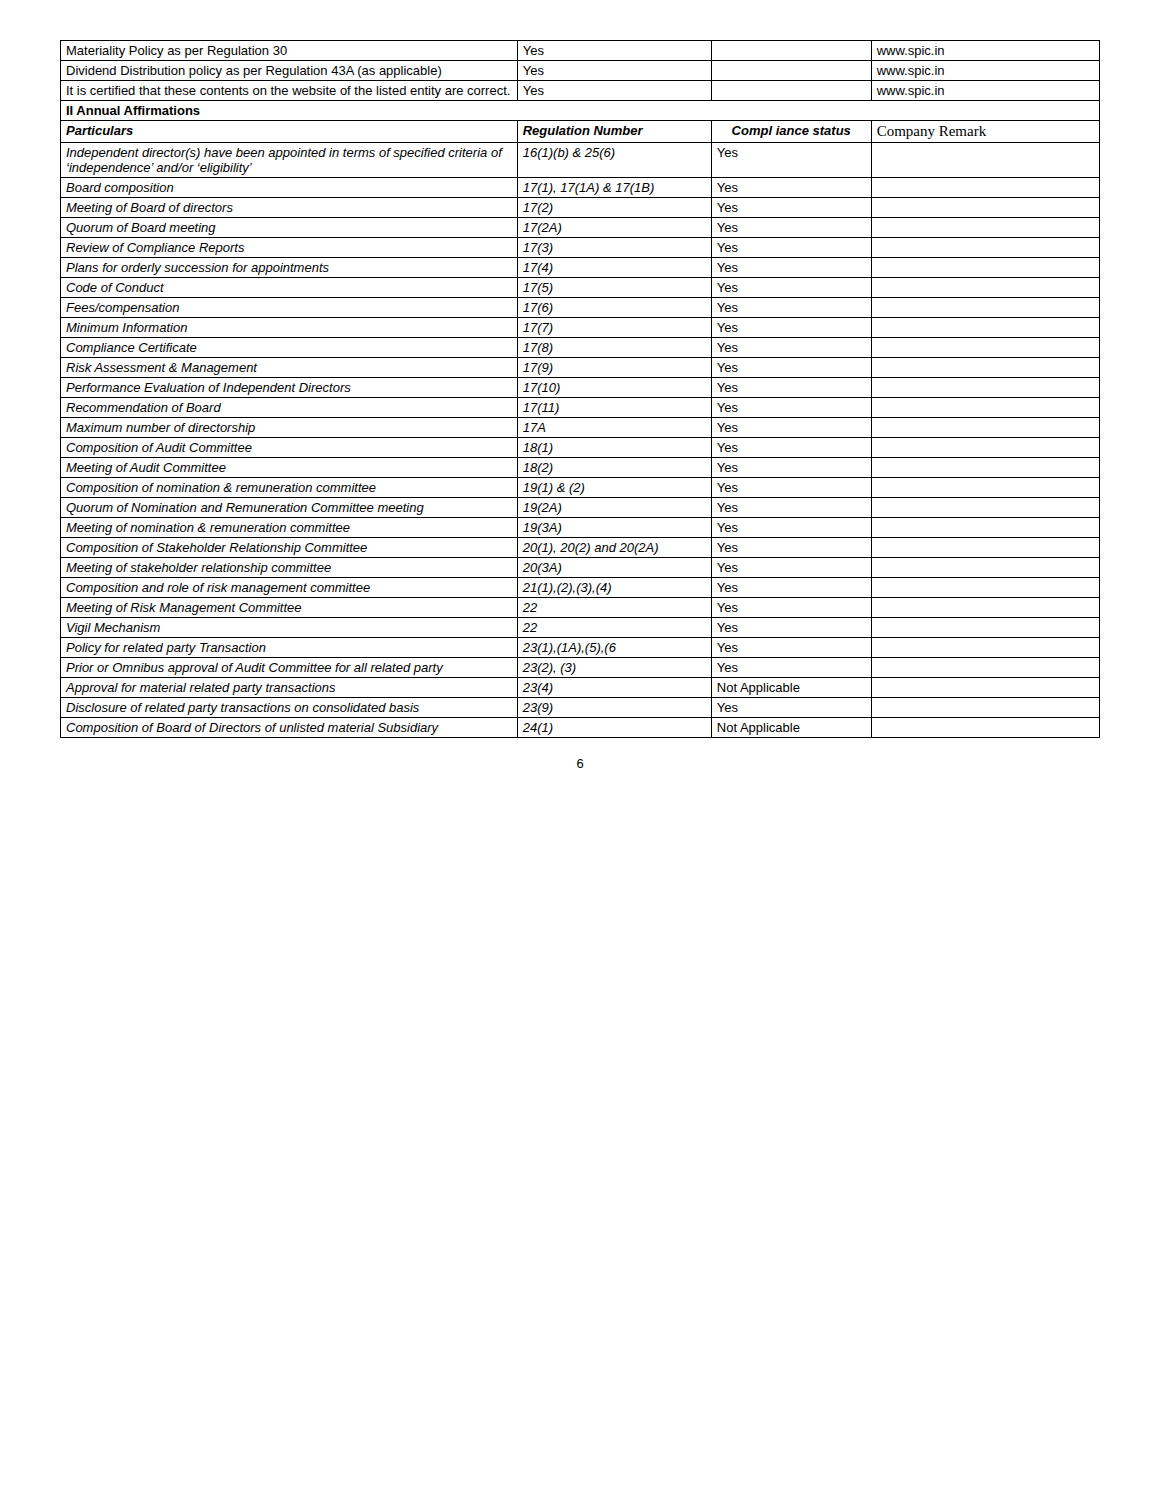| Materiality Policy as per Regulation 30 | Yes | | www.spic.in |
| Dividend Distribution policy as per Regulation 43A (as applicable) | Yes | | www.spic.in |
| It is certified that these contents on the website of the listed entity are correct. | Yes | | www.spic.in |
| II Annual Affirmations |
| Particulars | Regulation Number | Compl iance status | Company Remark |
| Independent director(s) have been appointed in terms of specified criteria of ‘independence’ and/or ‘eligibility’ | 16(1)(b) & 25(6) | Yes | |
| Board composition | 17(1), 17(1A) & 17(1B) | Yes | |
| Meeting of Board of directors | 17(2) | Yes | |
| Quorum of Board meeting | 17(2A) | Yes | |
| Review of Compliance Reports | 17(3) | Yes | |
| Plans for orderly succession for appointments | 17(4) | Yes | |
| Code of Conduct | 17(5) | Yes | |
| Fees/compensation | 17(6) | Yes | |
| Minimum Information | 17(7) | Yes | |
| Compliance Certificate | 17(8) | Yes | |
| Risk Assessment & Management | 17(9) | Yes | |
| Performance Evaluation of Independent Directors | 17(10) | Yes | |
| Recommendation of Board | 17(11) | Yes | |
| Maximum number of directorship | 17A | Yes | |
| Composition of Audit Committee | 18(1) | Yes | |
| Meeting of Audit Committee | 18(2) | Yes | |
| Composition of nomination & remuneration committee | 19(1) & (2) | Yes | |
| Quorum of Nomination and Remuneration Committee meeting | 19(2A) | Yes | |
| Meeting of nomination & remuneration committee | 19(3A) | Yes | |
| Composition of Stakeholder Relationship Committee | 20(1), 20(2) and 20(2A) | Yes | |
| Meeting of stakeholder relationship committee | 20(3A) | Yes | |
| Composition and role of risk management committee | 21(1),(2),(3),(4) | Yes | |
| Meeting of Risk Management Committee | 22 | Yes | |
| Vigil Mechanism | 22 | Yes | |
| Policy for related party Transaction | 23(1),(1A),(5),(6 | Yes | |
| Prior or Omnibus approval of Audit Committee for all related party | 23(2), (3) | Yes | |
| Approval for material related party transactions | 23(4) | Not Applicable | |
| Disclosure of related party transactions on consolidated basis | 23(9) | Yes | |
| Composition of Board of Directors of unlisted material Subsidiary | 24(1) | Not Applicable | |
6